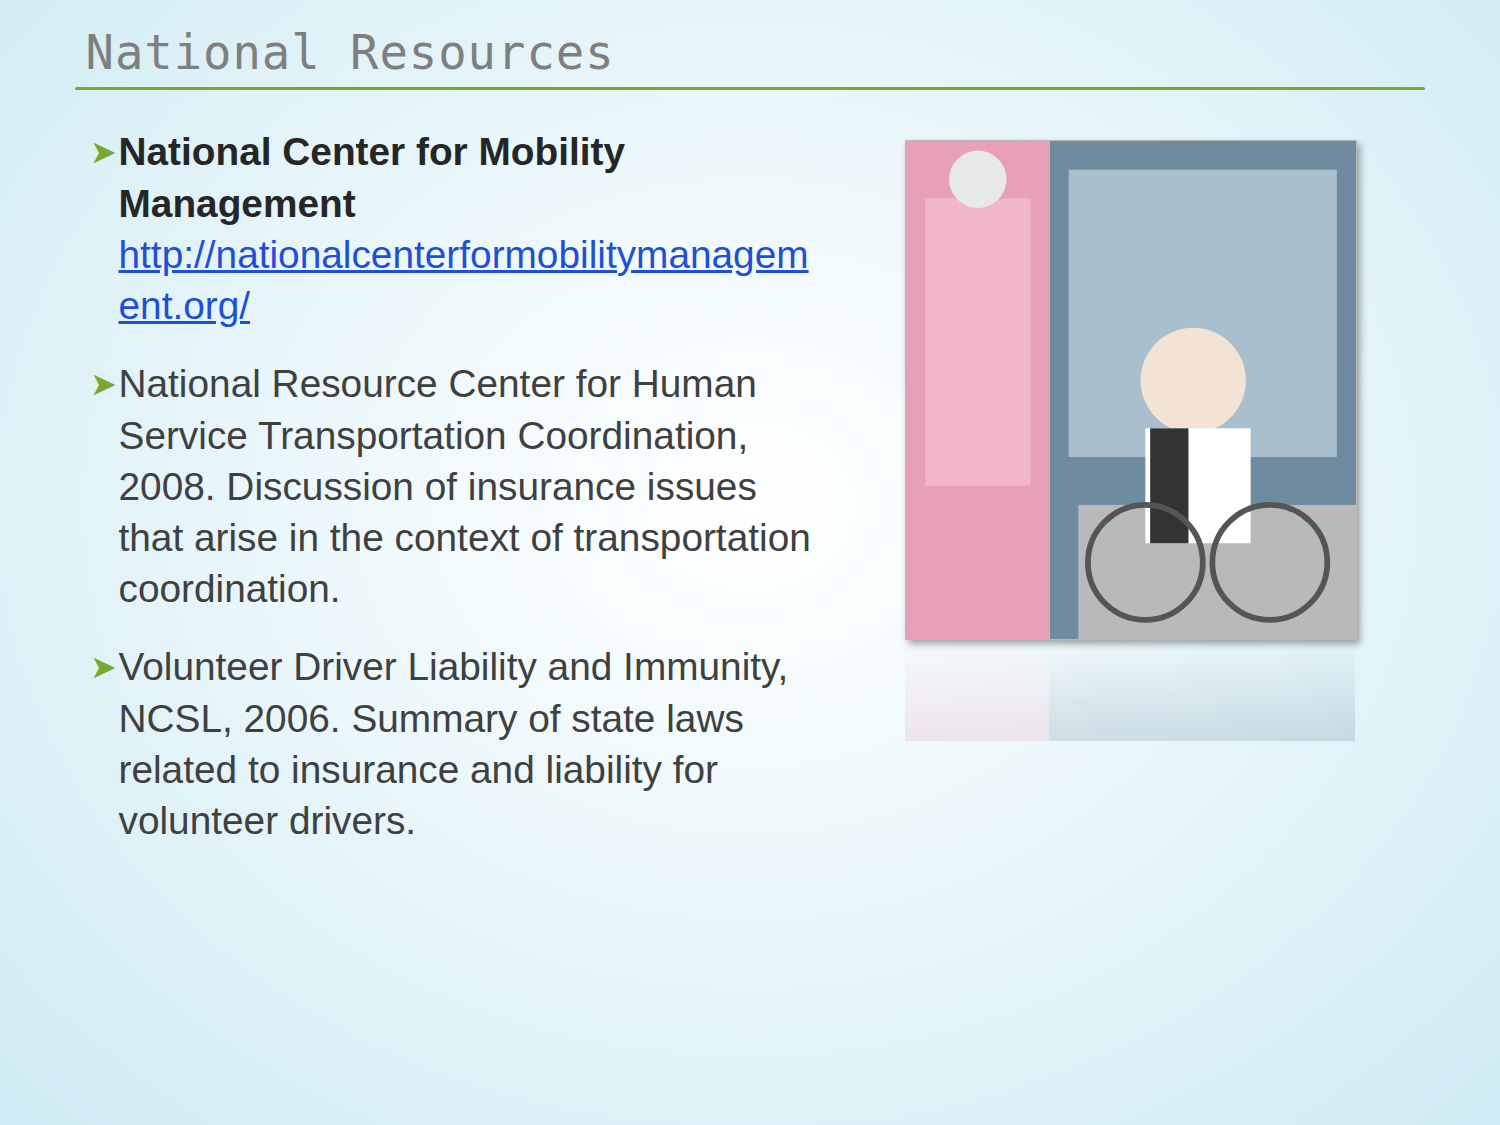National Resources
National Center for Mobility Management
http://nationalcenterformobilitymanagement.org/
National Resource Center for Human Service Transportation Coordination, 2008. Discussion of insurance issues that arise in the context of transportation coordination.
Volunteer Driver Liability and Immunity, NCSL, 2006. Summary of state laws related to insurance and liability for volunteer drivers.